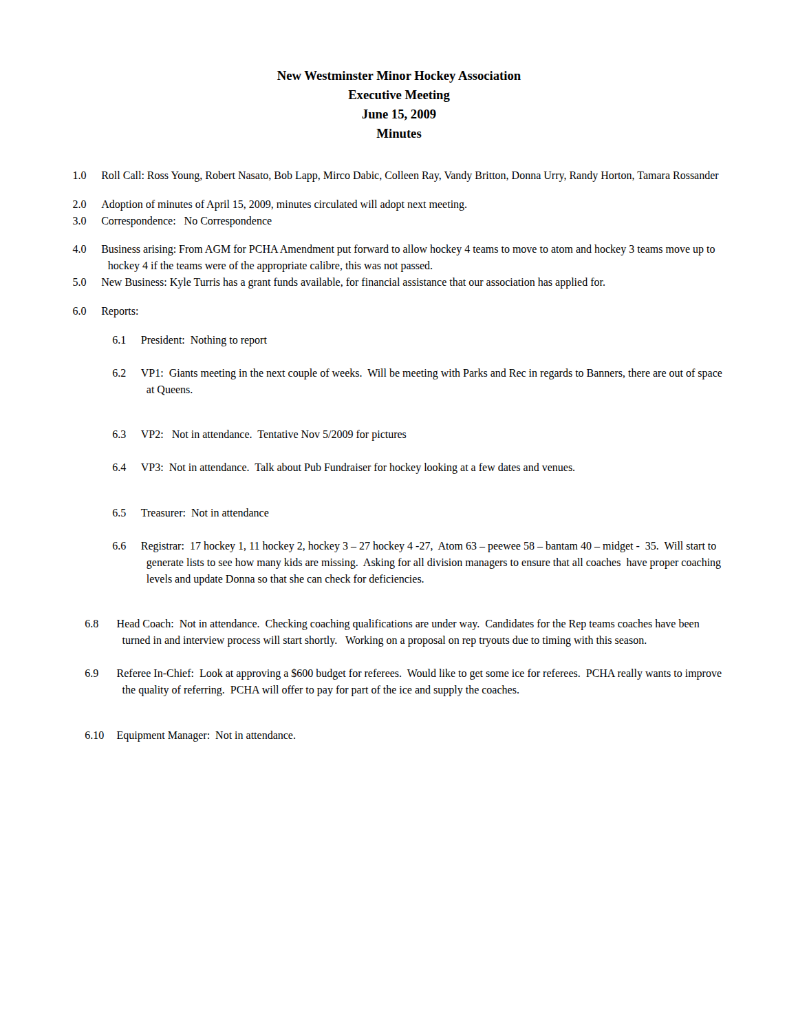New Westminster Minor Hockey Association Executive Meeting June 15, 2009 Minutes
1.0 Roll Call: Ross Young, Robert Nasato, Bob Lapp, Mirco Dabic, Colleen Ray, Vandy Britton, Donna Urry, Randy Horton, Tamara Rossander
2.0 Adoption of minutes of April 15, 2009, minutes circulated will adopt next meeting.
3.0 Correspondence: No Correspondence
4.0 Business arising: From AGM for PCHA Amendment put forward to allow hockey 4 teams to move to atom and hockey 3 teams move up to hockey 4 if the teams were of the appropriate calibre, this was not passed.
5.0 New Business: Kyle Turris has a grant funds available, for financial assistance that our association has applied for.
6.0 Reports:
6.1 President: Nothing to report
6.2 VP1: Giants meeting in the next couple of weeks. Will be meeting with Parks and Rec in regards to Banners, there are out of space at Queens.
6.3 VP2: Not in attendance. Tentative Nov 5/2009 for pictures
6.4 VP3: Not in attendance. Talk about Pub Fundraiser for hockey looking at a few dates and venues.
6.5 Treasurer: Not in attendance
6.6 Registrar: 17 hockey 1, 11 hockey 2, hockey 3 – 27 hockey 4 -27, Atom 63 – peewee 58 – bantam 40 – midget - 35. Will start to generate lists to see how many kids are missing. Asking for all division managers to ensure that all coaches have proper coaching levels and update Donna so that she can check for deficiencies.
6.8 Head Coach: Not in attendance. Checking coaching qualifications are under way. Candidates for the Rep teams coaches have been turned in and interview process will start shortly. Working on a proposal on rep tryouts due to timing with this season.
6.9 Referee In-Chief: Look at approving a $600 budget for referees. Would like to get some ice for referees. PCHA really wants to improve the quality of referring. PCHA will offer to pay for part of the ice and supply the coaches.
6.10 Equipment Manager: Not in attendance.